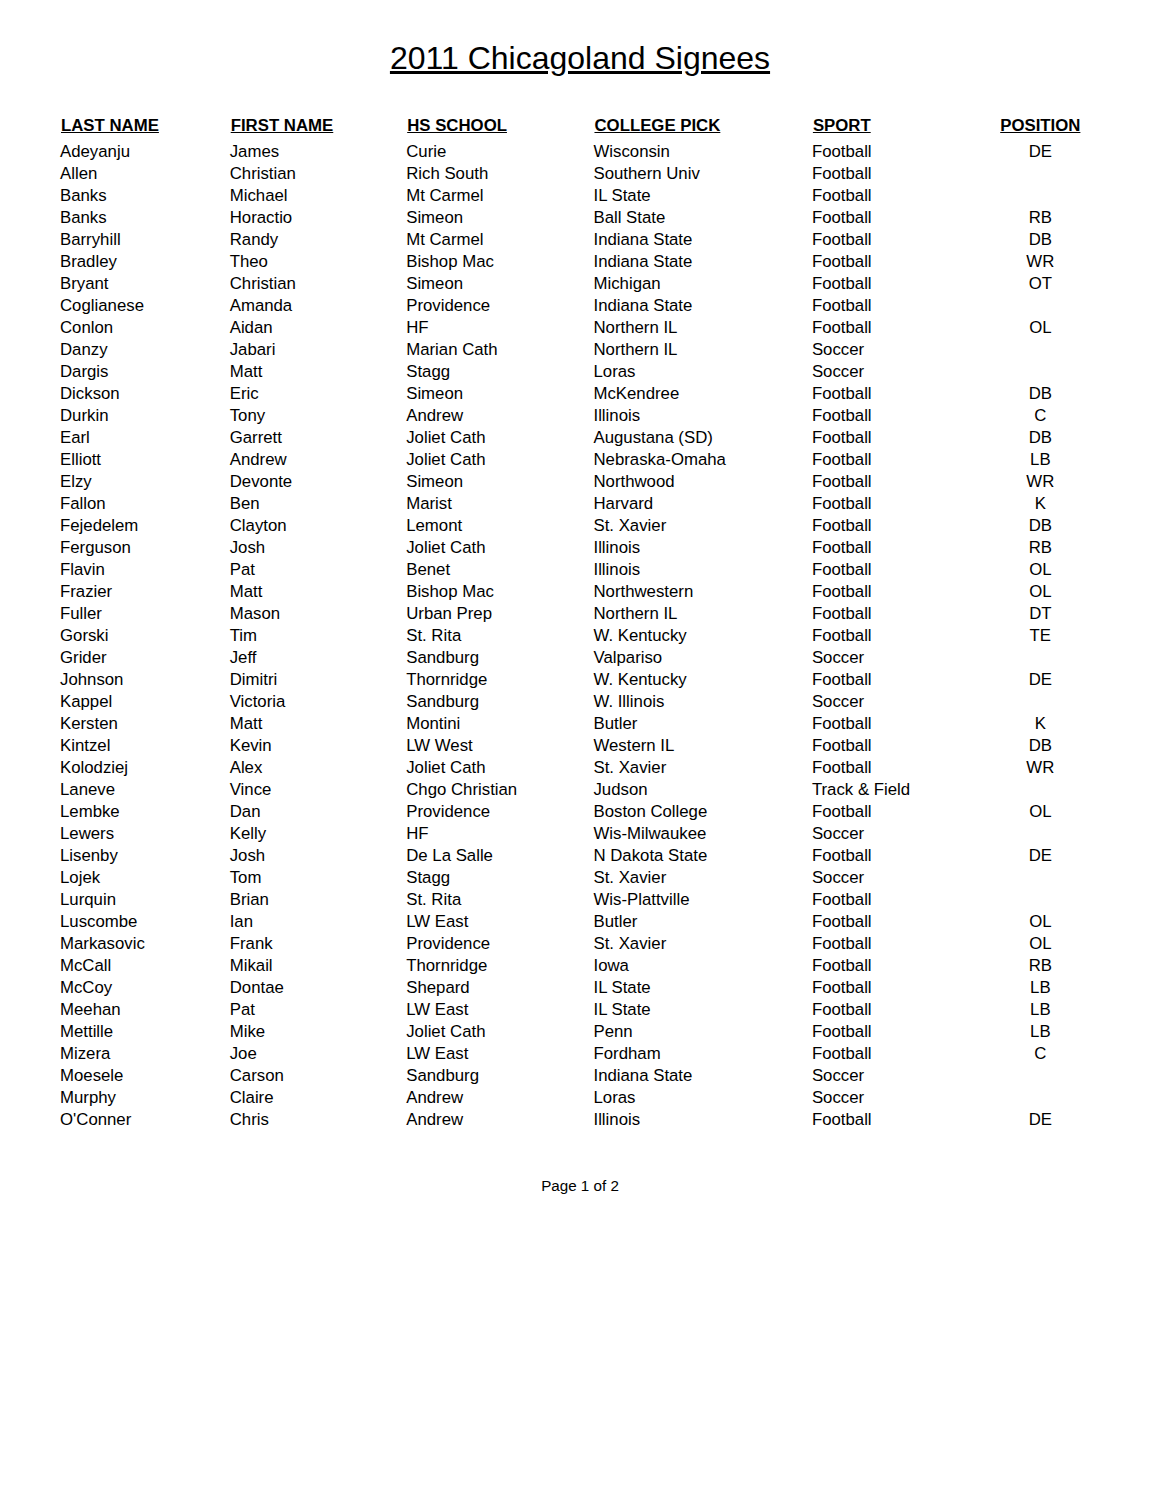2011 Chicagoland Signees
| LAST NAME | FIRST NAME | HS SCHOOL | COLLEGE PICK | SPORT | POSITION |
| --- | --- | --- | --- | --- | --- |
| Adeyanju | James | Curie | Wisconsin | Football | DE |
| Allen | Christian | Rich South | Southern Univ | Football | |
| Banks | Michael | Mt Carmel | IL State | Football | |
| Banks | Horactio | Simeon | Ball State | Football | RB |
| Barryhill | Randy | Mt Carmel | Indiana State | Football | DB |
| Bradley | Theo | Bishop Mac | Indiana State | Football | WR |
| Bryant | Christian | Simeon | Michigan | Football | OT |
| Coglianese | Amanda | Providence | Indiana State | Football | |
| Conlon | Aidan | HF | Northern IL | Football | OL |
| Danzy | Jabari | Marian Cath | Northern IL | Soccer | |
| Dargis | Matt | Stagg | Loras | Soccer | |
| Dickson | Eric | Simeon | McKendree | Football | DB |
| Durkin | Tony | Andrew | Illinois | Football | C |
| Earl | Garrett | Joliet Cath | Augustana (SD) | Football | DB |
| Elliott | Andrew | Joliet Cath | Nebraska-Omaha | Football | LB |
| Elzy | Devonte | Simeon | Northwood | Football | WR |
| Fallon | Ben | Marist | Harvard | Football | K |
| Fejedelem | Clayton | Lemont | St. Xavier | Football | DB |
| Ferguson | Josh | Joliet Cath | Illinois | Football | RB |
| Flavin | Pat | Benet | Illinois | Football | OL |
| Frazier | Matt | Bishop Mac | Northwestern | Football | OL |
| Fuller | Mason | Urban Prep | Northern IL | Football | DT |
| Gorski | Tim | St. Rita | W. Kentucky | Football | TE |
| Grider | Jeff | Sandburg | Valpariso | Soccer | |
| Johnson | Dimitri | Thornridge | W. Kentucky | Football | DE |
| Kappel | Victoria | Sandburg | W. Illinois | Soccer | |
| Kersten | Matt | Montini | Butler | Football | K |
| Kintzel | Kevin | LW West | Western IL | Football | DB |
| Kolodziej | Alex | Joliet Cath | St. Xavier | Football | WR |
| Laneve | Vince | Chgo Christian | Judson | Track & Field | |
| Lembke | Dan | Providence | Boston College | Football | OL |
| Lewers | Kelly | HF | Wis-Milwaukee | Soccer | |
| Lisenby | Josh | De La Salle | N Dakota State | Football | DE |
| Lojek | Tom | Stagg | St. Xavier | Soccer | |
| Lurquin | Brian | St. Rita | Wis-Plattville | Football | |
| Luscombe | Ian | LW East | Butler | Football | OL |
| Markasovic | Frank | Providence | St. Xavier | Football | OL |
| McCall | Mikail | Thornridge | Iowa | Football | RB |
| McCoy | Dontae | Shepard | IL State | Football | LB |
| Meehan | Pat | LW East | IL State | Football | LB |
| Mettille | Mike | Joliet Cath | Penn | Football | LB |
| Mizera | Joe | LW East | Fordham | Football | C |
| Moesele | Carson | Sandburg | Indiana State | Soccer | |
| Murphy | Claire | Andrew | Loras | Soccer | |
| O'Conner | Chris | Andrew | Illinois | Football | DE |
Page 1 of 2